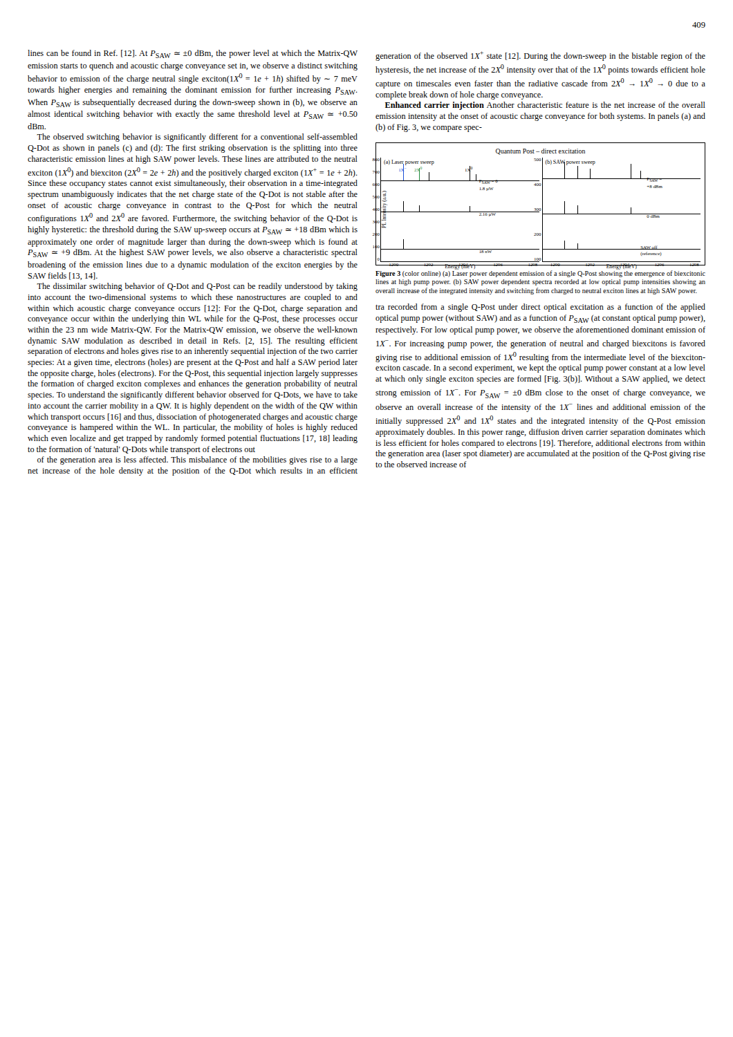409
lines can be found in Ref. [12]. At PSAW ≃ ±0 dBm, the power level at which the Matrix-QW emission starts to quench and acoustic charge conveyance set in, we observe a distinct switching behavior to emission of the charge neutral single exciton(1X0 = 1e + 1h) shifted by ∼ 7 meV towards higher energies and remaining the dominant emission for further increasing PSAW. When PSAW is subsequentially decreased during the down-sweep shown in (b), we observe an almost identical switching behavior with exactly the same threshold level at PSAW ≃ +0.50 dBm.
The observed switching behavior is significantly different for a conventional self-assembled Q-Dot as shown in panels (c) and (d): The first striking observation is the splitting into three characteristic emission lines at high SAW power levels. These lines are attributed to the neutral exciton (1X0) and biexciton (2X0 = 2e + 2h) and the positively charged exciton (1X+ = 1e + 2h). Since these occupancy states cannot exist simultaneously, their observation in a time-integrated spectrum unambiguously indicates that the net charge state of the Q-Dot is not stable after the onset of acoustic charge conveyance in contrast to the Q-Post for which the neutral configurations 1X0 and 2X0 are favored. Furthermore, the switching behavior of the Q-Dot is highly hysteretic: the threshold during the SAW up-sweep occurs at PSAW ≃ +18 dBm which is approximately one order of magnitude larger than during the down-sweep which is found at PSAW ≃ +9 dBm. At the highest SAW power levels, we also observe a characteristic spectral broadening of the emission lines due to a dynamic modulation of the exciton energies by the SAW fields [13, 14].
The dissimilar switching behavior of Q-Dot and Q-Post can be readily understood by taking into account the two-dimensional systems to which these nanostructures are coupled to and within which acoustic charge conveyance occurs [12]: For the Q-Dot, charge separation and conveyance occur within the underlying thin WL while for the Q-Post, these processes occur within the 23 nm wide Matrix-QW. For the Matrix-QW emission, we observe the well-known dynamic SAW modulation as described in detail in Refs. [2, 15]. The resulting efficient separation of electrons and holes gives rise to an inherently sequential injection of the two carrier species: At a given time, electrons (holes) are present at the Q-Post and half a SAW period later the opposite charge, holes (electrons). For the Q-Post, this sequential injection largely suppresses the formation of charged exciton complexes and enhances the generation probability of neutral species. To understand the significantly different behavior observed for Q-Dots, we have to take into account the carrier mobility in a QW. It is highly dependent on the width of the QW within which transport occurs [16] and thus, dissociation of photogenerated charges and acoustic charge conveyance is hampered within the WL. In particular, the mobility of holes is highly reduced which even localize and get trapped by randomly formed potential fluctuations [17, 18] leading to the formation of 'natural' Q-Dots while transport of electrons out
of the generation area is less affected. This misbalance of the mobilities gives rise to a large net increase of the hole density at the position of the Q-Dot which results in an efficient generation of the observed 1X+ state [12]. During the down-sweep in the bistable region of the hysteresis, the net increase of the 2X0 intensity over that of the 1X0 points towards efficient hole capture on timescales even faster than the radiative cascade from 2X0 → 1X0 → 0 due to a complete break down of hole charge conveyance.
Enhanced carrier injection Another characteristic feature is the net increase of the overall emission intensity at the onset of acoustic charge conveyance for both systems. In panels (a) and (b) of Fig. 3, we compare spec-
Quantum Post – direct excitation
(a) Laser power sweep
PL Intensity (a.u.)
800 700 600 500 400 300 200 100 0
1290 1292 1294 1296 1298
Energy (meV)
1X−
2X0
1X0
PSAW = 0
1.8 µW
2.16 µW
18 nW
(b) SAW power sweep
500 400 300 200 100
1290 1292 1294 1296 1298
Energy (meV)
PSAW =
+8 dBm
0 dBm
SAW off
(reference)
Figure 3 (color online) (a) Laser power dependent emission of a single Q-Post showing the emergence of biexcitonic lines at high pump power. (b) SAW power dependent spectra recorded at low optical pump intensities showing an overall increase of the integrated intensity and switching from charged to neutral exciton lines at high SAW power.
tra recorded from a single Q-Post under direct optical excitation as a function of the applied optical pump power (without SAW) and as a function of PSAW (at constant optical pump power), respectively. For low optical pump power, we observe the aforementioned dominant emission of 1X−. For increasing pump power, the generation of neutral and charged biexcitons is favored giving rise to additional emission of 1X0 resulting from the intermediate level of the biexciton-exciton cascade. In a second experiment, we kept the optical pump power constant at a low level at which only single exciton species are formed [Fig. 3(b)]. Without a SAW applied, we detect strong emission of 1X−. For PSAW = ±0 dBm close to the onset of charge conveyance, we observe an overall increase of the intensity of the 1X− lines and additional emission of the initially suppressed 2X0 and 1X0 states and the integrated intensity of the Q-Post emission approximately doubles. In this power range, diffusion driven carrier separation dominates which is less efficient for holes compared to electrons [19]. Therefore, additional electrons from within the generation area (laser spot diameter) are accumulated at the position of the Q-Post giving rise to the observed increase of